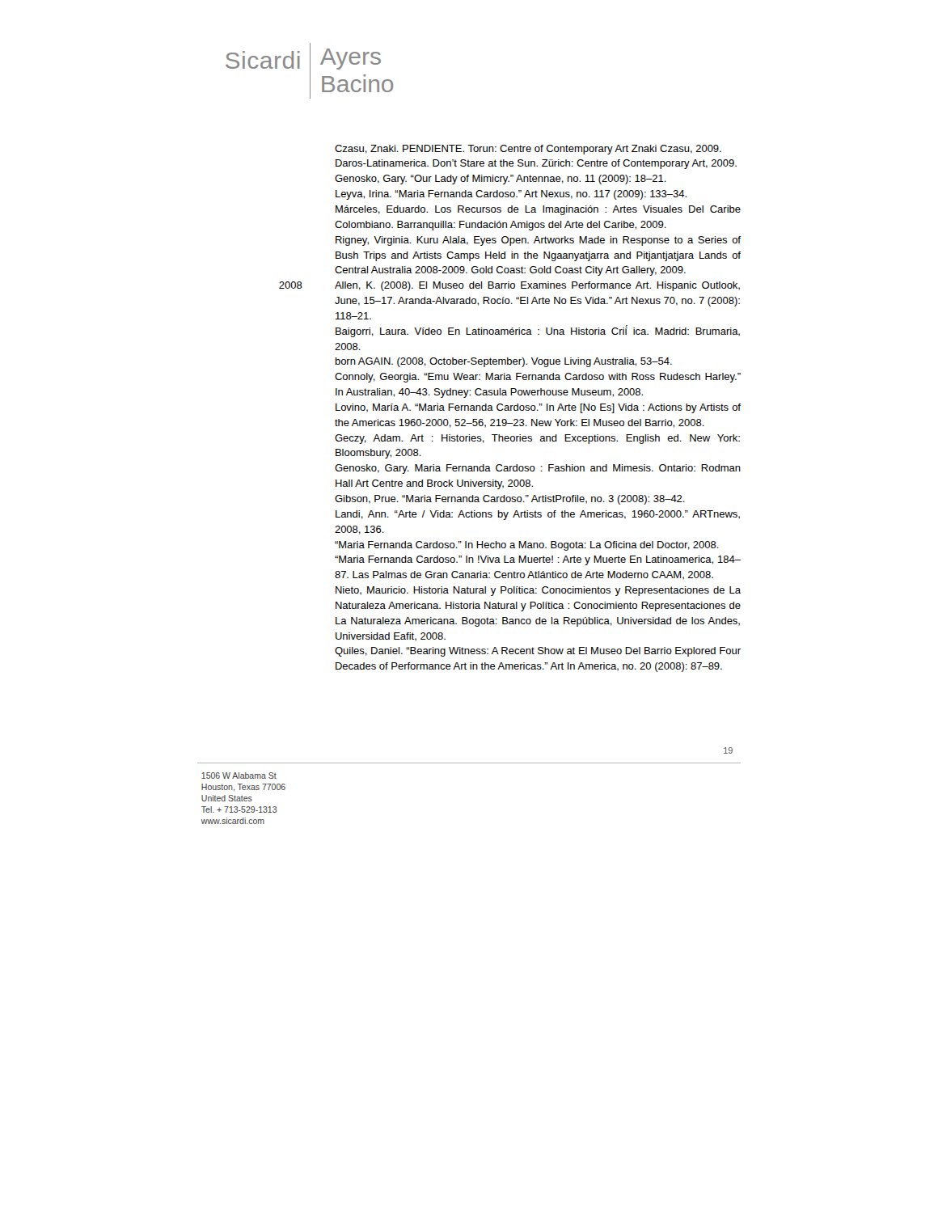| Sicardi | Ayers Bacino |
| | Czasu, Znaki. PENDIENTE. Torun: Centre of Contemporary Art Znaki Czasu, 2009. Daros-Latinamerica. Don’t Stare at the Sun. Zürich: Centre of Contemporary Art, 2009. Genosko, Gary. “Our Lady of Mimicry.” Antennae, no. 11 (2009): 18–21. Leyva, Irina. “Maria Fernanda Cardoso.” Art Nexus, no. 117 (2009): 133–34. Márceles, Eduardo. Los Recursos de La Imaginación : Artes Visuales Del Caribe Colombiano. Barranquilla: Fundación Amigos del Arte del Caribe, 2009. Rigney, Virginia. Kuru Alala, Eyes Open. Artworks Made in Response to a Series of Bush Trips and Artists Camps Held in the Ngaanyatjarra and Pitjantjatjara Lands of Central Australia 2008-2009. Gold Coast: Gold Coast City Art Gallery, 2009. |
| 2008 | Allen, K. (2008). El Museo del Barrio Examines Performance Art. Hispanic Outlook, June, 15–17. Aranda-Alvarado, Rocío. “El Arte No Es Vida.” Art Nexus 70, no. 7 (2008): 118–21. Baigorri, Laura. Vídeo En Latinoamérica : Una Historia Crií́ ica. Madrid: Brumaria, 2008. born AGAIN. (2008, October-September). Vogue Living Australia, 53–54. Connoly, Georgia. “Emu Wear: Maria Fernanda Cardoso with Ross Rudesch Harley.” In Australian, 40–43. Sydney: Casula Powerhouse Museum, 2008. Lovino, María A. “Maria Fernanda Cardoso.” In Arte [No Es] Vida : Actions by Artists of the Americas 1960-2000, 52–56, 219–23. New York: El Museo del Barrio, 2008. Geczy, Adam. Art : Histories, Theories and Exceptions. English ed. New York: Bloomsbury, 2008. Genosko, Gary. Maria Fernanda Cardoso : Fashion and Mimesis. Ontario: Rodman Hall Art Centre and Brock University, 2008. Gibson, Prue. “Maria Fernanda Cardoso.” ArtistProfile, no. 3 (2008): 38–42. Landi, Ann. “Arte / Vida: Actions by Artists of the Americas, 1960-2000.” ARTnews, 2008, 136. “Maria Fernanda Cardoso.” In Hecho a Mano. Bogota: La Oficina del Doctor, 2008. “Maria Fernanda Cardoso.” In !Viva La Muerte! : Arte y Muerte En Latinoamerica, 184–87. Las Palmas de Gran Canaria: Centro Atlántico de Arte Moderno CAAM, 2008. Nieto, Mauricio. Historia Natural y Política: Conocimientos y Representaciones de La Naturaleza Americana. Historia Natural y Política : Conocimiento Representaciones de La Naturaleza Americana. Bogota: Banco de la República, Universidad de los Andes, Universidad Eafit, 2008. Quiles, Daniel. “Bearing Witness: A Recent Show at El Museo Del Barrio Explored Four Decades of Performance Art in the Americas.” Art In America, no. 20 (2008): 87–89. |
19
1506 W Alabama St
Houston, Texas 77006
United States
Tel. + 713-529-1313
www.sicardi.com